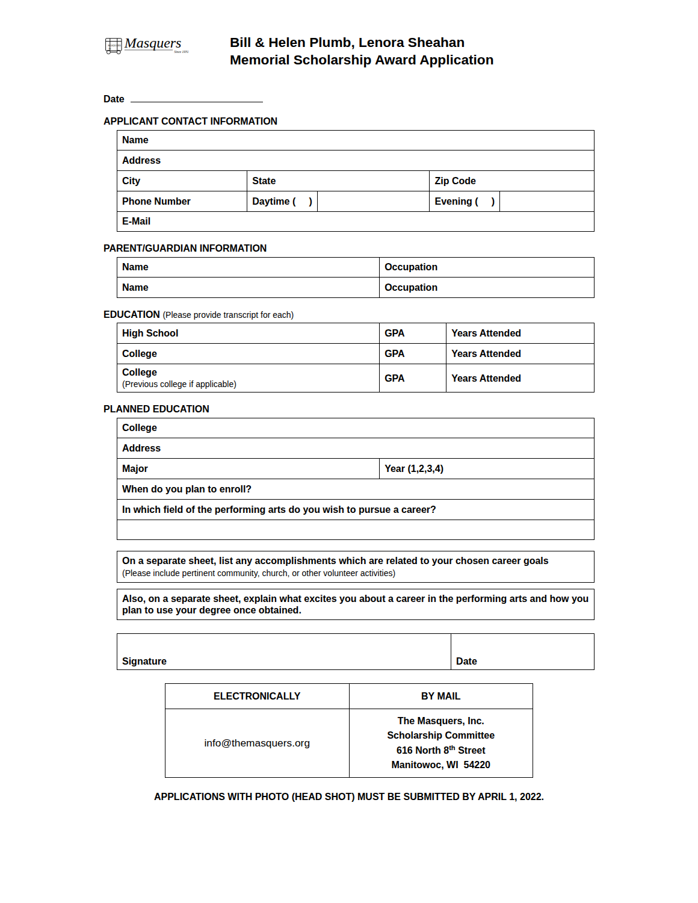MASQUERS Inc. Masquers Since 1931
Bill & Helen Plumb, Lenora Sheahan
Memorial Scholarship Award Application
Date
APPLICANT CONTACT INFORMATION
| Name |
| Address |
| City | State | Zip Code |
| Phone Number | Daytime ( ) | | Evening ( ) | |
| E-Mail |
PARENT/GUARDIAN INFORMATION
| Name | Occupation |
| Name | Occupation |
EDUCATION (Please provide transcript for each)
| High School | GPA | Years Attended |
| College | GPA | Years Attended |
| College (Previous college if applicable) | GPA | Years Attended |
PLANNED EDUCATION
| College |
| Address |
| Major | Year (1,2,3,4) |
| When do you plan to enroll? |
| In which field of the performing arts do you wish to pursue a career? |
| On a separate sheet, list any accomplishments which are related to your chosen career goals (Please include pertinent community, church, or other volunteer activities) |
| Also, on a separate sheet, explain what excites you about a career in the performing arts and how you plan to use your degree once obtained. |
| Signature | Date |
| ELECTRONICALLY | BY MAIL |
| info@themasquers.org | The Masquers, Inc. Scholarship Committee 616 North 8 th Street Manitowoc, WI 54220 |
APPLICATIONS WITH PHOTO (HEAD SHOT) MUST BE SUBMITTED BY APRIL 1, 2022.